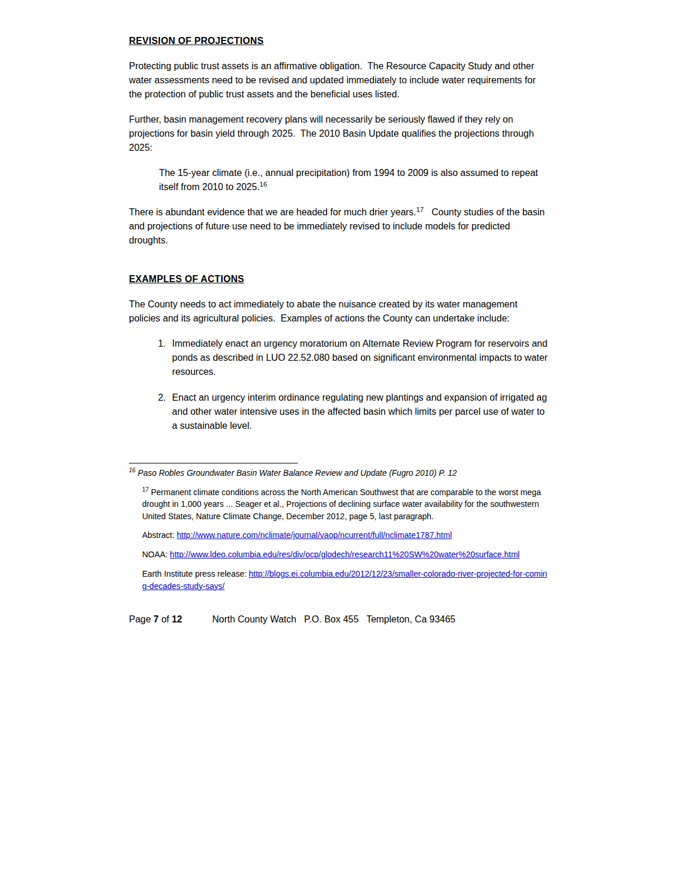REVISION OF PROJECTIONS
Protecting public trust assets is an affirmative obligation. The Resource Capacity Study and other water assessments need to be revised and updated immediately to include water requirements for the protection of public trust assets and the beneficial uses listed.
Further, basin management recovery plans will necessarily be seriously flawed if they rely on projections for basin yield through 2025. The 2010 Basin Update qualifies the projections through 2025:
The 15-year climate (i.e., annual precipitation) from 1994 to 2009 is also assumed to repeat itself from 2010 to 2025.16
There is abundant evidence that we are headed for much drier years.17 County studies of the basin and projections of future use need to be immediately revised to include models for predicted droughts.
EXAMPLES OF ACTIONS
The County needs to act immediately to abate the nuisance created by its water management policies and its agricultural policies. Examples of actions the County can undertake include:
Immediately enact an urgency moratorium on Alternate Review Program for reservoirs and ponds as described in LUO 22.52.080 based on significant environmental impacts to water resources.
Enact an urgency interim ordinance regulating new plantings and expansion of irrigated ag and other water intensive uses in the affected basin which limits per parcel use of water to a sustainable level.
16 Paso Robles Groundwater Basin Water Balance Review and Update (Fugro 2010) P. 12
17 Permanent climate conditions across the North American Southwest that are comparable to the worst mega drought in 1,000 years ... Seager et al., Projections of declining surface water availability for the southwestern United States, Nature Climate Change, December 2012, page 5, last paragraph.
Abstract: http://www.nature.com/nclimate/journal/vaop/ncurrent/full/nclimate1787.html
NOAA: http://www.ldeo.columbia.edu/res/div/ocp/glodech/research11%20SW%20water%20surface.html
Earth Institute press release: http://blogs.ei.columbia.edu/2012/12/23/smaller-colorado-river-projected-for-coming-decades-study-says/
Page 7 of 12 North County Watch P.O. Box 455 Templeton, Ca 93465